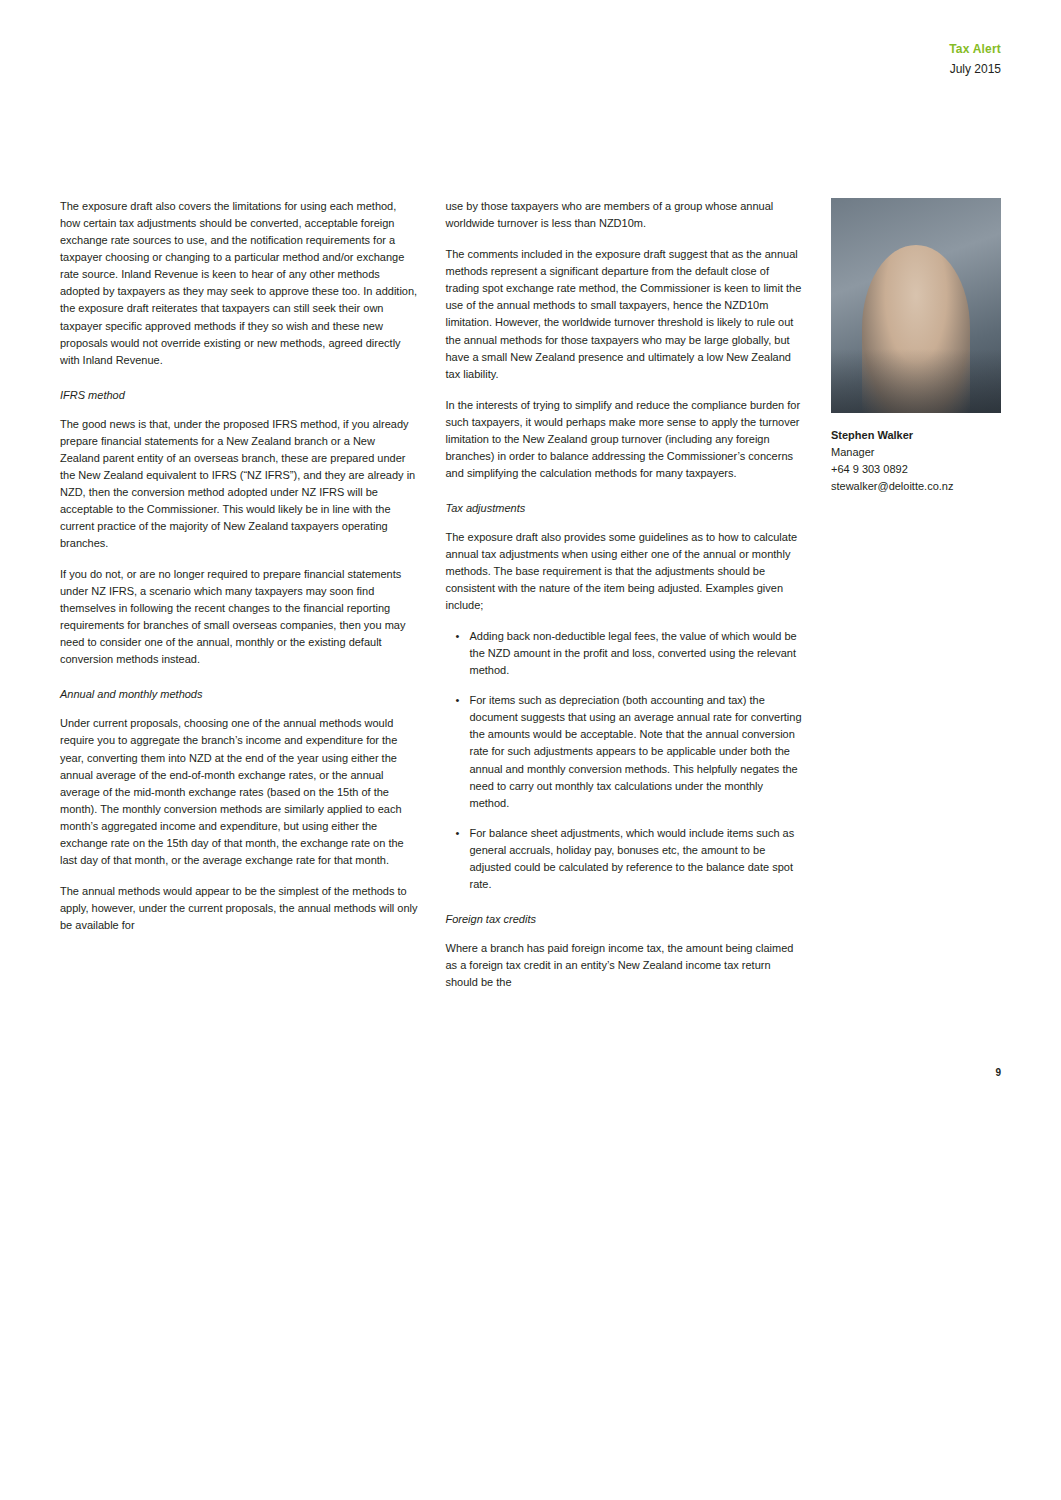Tax Alert
July 2015
The exposure draft also covers the limitations for using each method, how certain tax adjustments should be converted, acceptable foreign exchange rate sources to use, and the notification requirements for a taxpayer choosing or changing to a particular method and/or exchange rate source. Inland Revenue is keen to hear of any other methods adopted by taxpayers as they may seek to approve these too. In addition, the exposure draft reiterates that taxpayers can still seek their own taxpayer specific approved methods if they so wish and these new proposals would not override existing or new methods, agreed directly with Inland Revenue.
IFRS method
The good news is that, under the proposed IFRS method, if you already prepare financial statements for a New Zealand branch or a New Zealand parent entity of an overseas branch, these are prepared under the New Zealand equivalent to IFRS (“NZ IFRS”), and they are already in NZD, then the conversion method adopted under NZ IFRS will be acceptable to the Commissioner. This would likely be in line with the current practice of the majority of New Zealand taxpayers operating branches.
If you do not, or are no longer required to prepare financial statements under NZ IFRS, a scenario which many taxpayers may soon find themselves in following the recent changes to the financial reporting requirements for branches of small overseas companies, then you may need to consider one of the annual, monthly or the existing default conversion methods instead.
Annual and monthly methods
Under current proposals, choosing one of the annual methods would require you to aggregate the branch’s income and expenditure for the year, converting them into NZD at the end of the year using either the annual average of the end-of-month exchange rates, or the annual average of the mid-month exchange rates (based on the 15th of the month). The monthly conversion methods are similarly applied to each month’s aggregated income and expenditure, but using either the exchange rate on the 15th day of that month, the exchange rate on the last day of that month, or the average exchange rate for that month.
The annual methods would appear to be the simplest of the methods to apply, however, under the current proposals, the annual methods will only be available for
use by those taxpayers who are members of a group whose annual worldwide turnover is less than NZD10m.
The comments included in the exposure draft suggest that as the annual methods represent a significant departure from the default close of trading spot exchange rate method, the Commissioner is keen to limit the use of the annual methods to small taxpayers, hence the NZD10m limitation. However, the worldwide turnover threshold is likely to rule out the annual methods for those taxpayers who may be large globally, but have a small New Zealand presence and ultimately a low New Zealand tax liability.
In the interests of trying to simplify and reduce the compliance burden for such taxpayers, it would perhaps make more sense to apply the turnover limitation to the New Zealand group turnover (including any foreign branches) in order to balance addressing the Commissioner’s concerns and simplifying the calculation methods for many taxpayers.
Tax adjustments
The exposure draft also provides some guidelines as to how to calculate annual tax adjustments when using either one of the annual or monthly methods. The base requirement is that the adjustments should be consistent with the nature of the item being adjusted. Examples given include;
Adding back non-deductible legal fees, the value of which would be the NZD amount in the profit and loss, converted using the relevant method.
For items such as depreciation (both accounting and tax) the document suggests that using an average annual rate for converting the amounts would be acceptable. Note that the annual conversion rate for such adjustments appears to be applicable under both the annual and monthly conversion methods. This helpfully negates the need to carry out monthly tax calculations under the monthly method.
For balance sheet adjustments, which would include items such as general accruals, holiday pay, bonuses etc, the amount to be adjusted could be calculated by reference to the balance date spot rate.
Foreign tax credits
Where a branch has paid foreign income tax, the amount being claimed as a foreign tax credit in an entity’s New Zealand income tax return should be the
Stephen Walker
Manager
+64 9 303 0892
stewalker@deloitte.co.nz
9